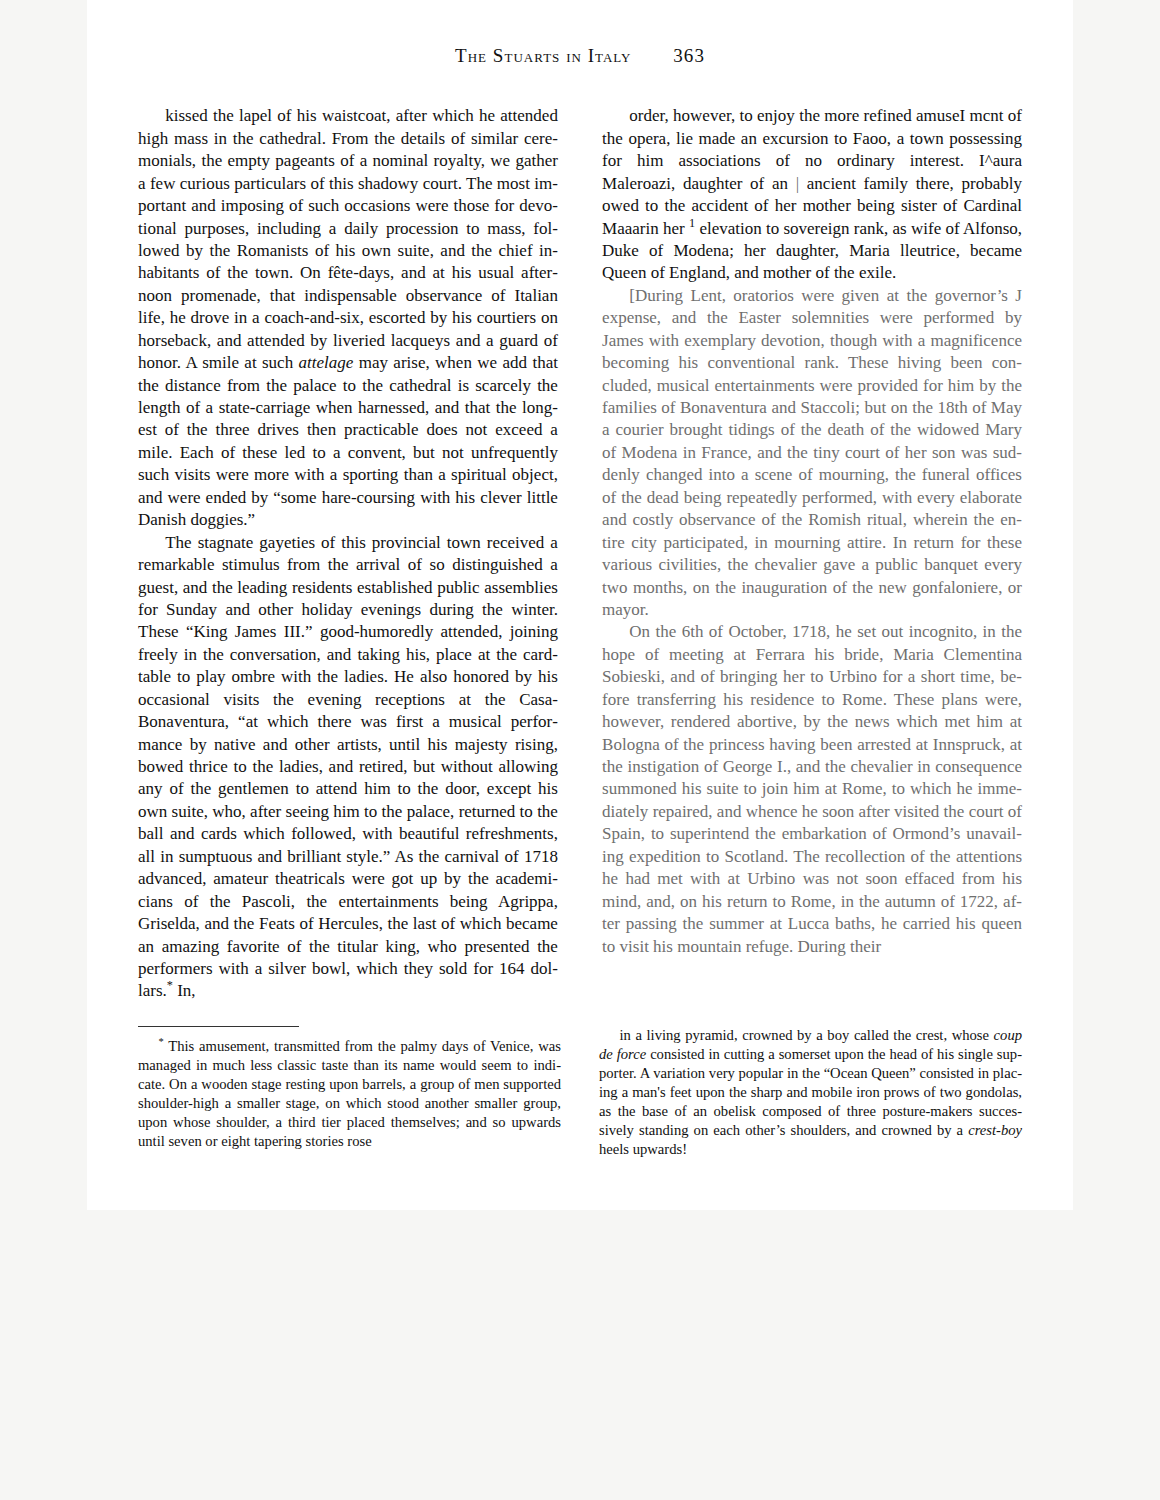The Stuarts in Italy 363
kissed the lapel of his waistcoat, after which he attended high mass in the cathedral. From the details of similar ceremonials, the empty pageants of a nominal royalty, we gather a few curious particulars of this shadowy court. The most important and imposing of such occasions were those for devotional purposes, including a daily procession to mass, followed by the Romanists of his own suite, and the chief inhabitants of the town. On fête-days, and at his usual afternoon promenade, that indispensable observance of Italian life, he drove in a coach-and-six, escorted by his courtiers on horseback, and attended by liveried lacqueys and a guard of honor. A smile at such attelage may arise, when we add that the distance from the palace to the cathedral is scarcely the length of a state-carriage when harnessed, and that the longest of the three drives then practicable does not exceed a mile. Each of these led to a convent, but not unfrequently such visits were more with a sporting than a spiritual object, and were ended by “some hare-coursing with his clever little Danish doggies.”
The stagnate gayeties of this provincial town received a remarkable stimulus from the arrival of so distinguished a guest, and the leading residents established public assemblies for Sunday and other holiday evenings during the winter. These “King James III.” good-humoredly attended, joining freely in the conversation, and taking his, place at the card-table to play ombre with the ladies. He also honored by his occasional visits the evening receptions at the Casa-Bonaventura, “at which there was first a musical performance by native and other artists, until his majesty rising, bowed thrice to the ladies, and retired, but without allowing any of the gentlemen to attend him to the door, except his own suite, who, after seeing him to the palace, returned to the ball and cards which followed, with beautiful refreshments, all in sumptuous and brilliant style.” As the carnival of 1718 advanced, amateur theatricals were got up by the academicians of the Pascoli, the entertainments being Agrippa, Griselda, and the Feats of Hercules, the last of which became an amazing favorite of the titular king, who presented the performers with a silver bowl, which they sold for 164 dollars.* In,
order, however, to enjoy the more refined amuseI mcnt of the opera, lie made an excursion to Faoo, a town possessing for him associations of no ordinary interest. I^aura Maleroazi, daughter of an | ancient family there, probably owed to the accident of her mother being sister of Cardinal Maaarin her 1 elevation to sovereign rank, as wife of Alfonso, Duke of Modena; her daughter, Maria lleutrice, became Queen of England, and mother of the exile.
[During Lent, oratorios were given at the governor’s J expense, and the Easter solemnities were performed by James with exemplary devotion, though with a magnificence becoming his conventional rank. These hiving been concluded, musical entertainments were provided for him by the families of Bonaventura and Staccoli; but on the 18th of May a courier brought tidings of the death of the widowed Mary of Modena in France, and the tiny court of her son was suddenly changed into a scene of mourning, the funeral offices of the dead being repeatedly performed, with every elaborate and costly observance of the Romish ritual, wherein the entire city participated, in mourning attire. In return for these various civilities, the chevalier gave a public banquet every two months, on the inauguration of the new gonfaloniere, or mayor.
On the 6th of October, 1718, he set out incognito, in the hope of meeting at Ferrara his bride, Maria Clementina Sobieski, and of bringing her to Urbino for a short time, before transferring his residence to Rome. These plans were, however, rendered abortive, by the news which met him at Bologna of the princess having been arrested at Innspruck, at the instigation of George I., and the chevalier in consequence summoned his suite to join him at Rome, to which he immediately repaired, and whence he soon after visited the court of Spain, to superintend the embarkation of Ormond’s unavailing expedition to Scotland. The recollection of the attentions he had met with at Urbino was not soon effaced from his mind, and, on his return to Rome, in the autumn of 1722, after passing the summer at Lucca baths, he carried his queen to visit his mountain refuge. During their
* This amusement, transmitted from the palmy days of Venice, was managed in much less classic taste than its name would seem to indicate. On a wooden stage resting upon barrels, a group of men supported shoulder-high a smaller stage, on which stood another smaller group, upon whose shoulder, a third tier placed themselves; and so upwards until seven or eight tapering stories rose
in a living pyramid, crowned by a boy called the crest, whose coup de force consisted in cutting a somerset upon the head of his single supporter. A variation very popular in the “Ocean Queen” consisted in placing a man's feet upon the sharp and mobile iron prows of two gondolas, as the base of an obelisk composed of three posture-makers successively standing on each other’s shoulders, and crowned by a crest-boy heels upwards!